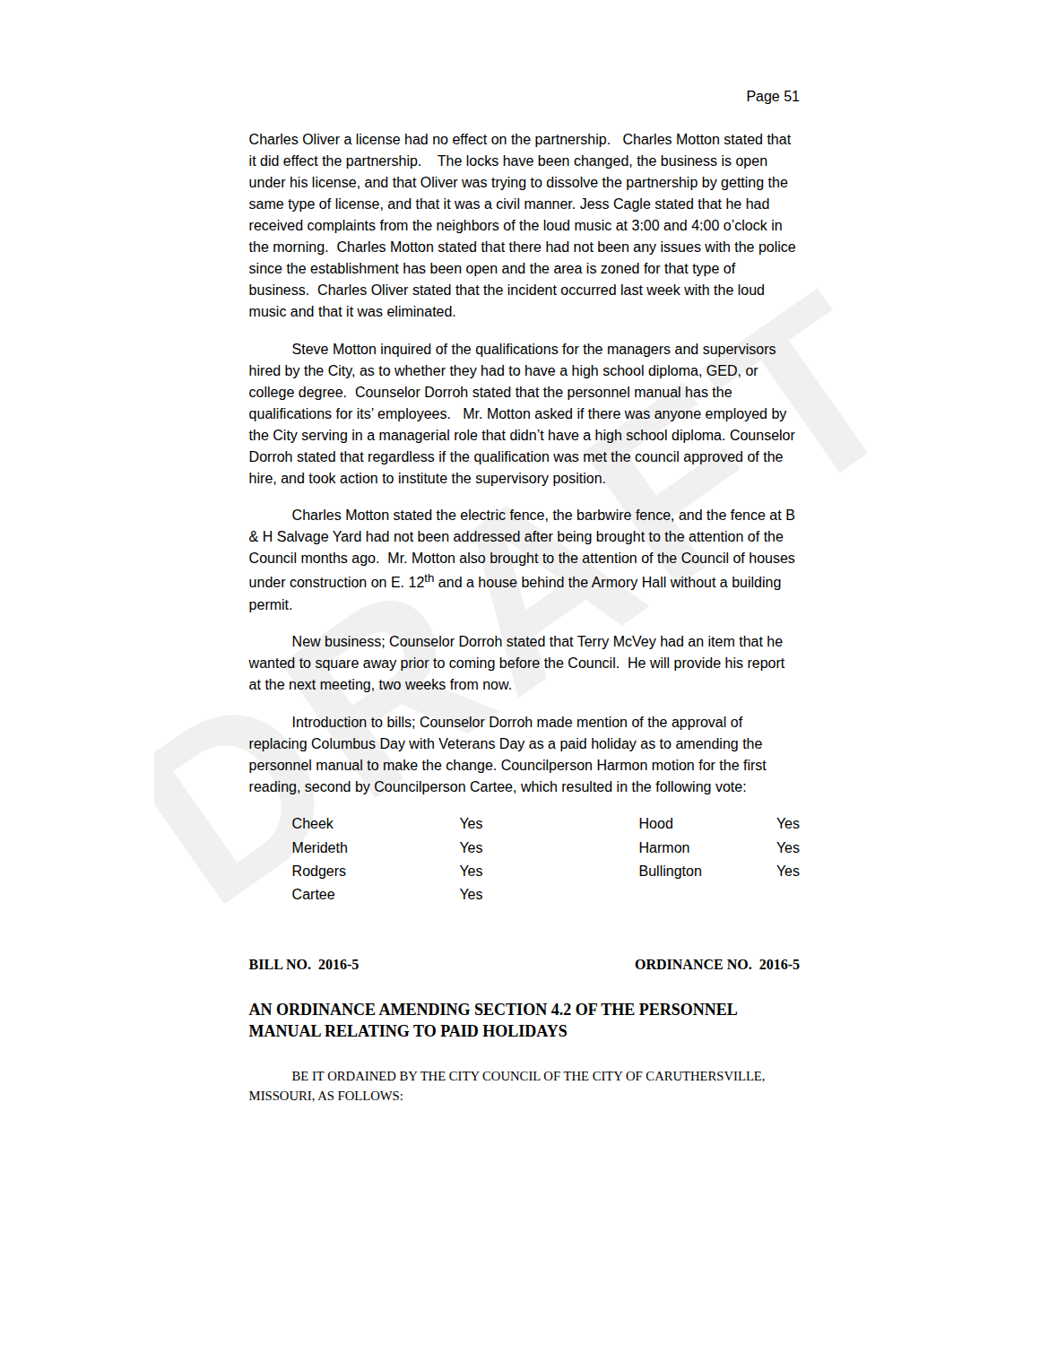DRAFT
Page 51
Charles Oliver a license had no effect on the partnership. Charles Motton stated that it did effect the partnership. The locks have been changed, the business is open under his license, and that Oliver was trying to dissolve the partnership by getting the same type of license, and that it was a civil manner. Jess Cagle stated that he had received complaints from the neighbors of the loud music at 3:00 and 4:00 o’clock in the morning. Charles Motton stated that there had not been any issues with the police since the establishment has been open and the area is zoned for that type of business. Charles Oliver stated that the incident occurred last week with the loud music and that it was eliminated.
Steve Motton inquired of the qualifications for the managers and supervisors hired by the City, as to whether they had to have a high school diploma, GED, or college degree. Counselor Dorroh stated that the personnel manual has the qualifications for its’ employees. Mr. Motton asked if there was anyone employed by the City serving in a managerial role that didn’t have a high school diploma. Counselor Dorroh stated that regardless if the qualification was met the council approved of the hire, and took action to institute the supervisory position.
Charles Motton stated the electric fence, the barbwire fence, and the fence at B & H Salvage Yard had not been addressed after being brought to the attention of the Council months ago. Mr. Motton also brought to the attention of the Council of houses under construction on E. 12th and a house behind the Armory Hall without a building permit.
New business; Counselor Dorroh stated that Terry McVey had an item that he wanted to square away prior to coming before the Council. He will provide his report at the next meeting, two weeks from now.
Introduction to bills; Counselor Dorroh made mention of the approval of replacing Columbus Day with Veterans Day as a paid holiday as to amending the personnel manual to make the change. Councilperson Harmon motion for the first reading, second by Councilperson Cartee, which resulted in the following vote:
| Cheek | Yes | Hood | Yes |
| Merideth | Yes | Harmon | Yes |
| Rodgers | Yes | Bullington | Yes |
| Cartee | Yes | | |
BILL NO. 2016-5 ORDINANCE NO. 2016-5
AN ORDINANCE AMENDING SECTION 4.2 OF THE PERSONNEL MANUAL RELATING TO PAID HOLIDAYS
BE IT ORDAINED BY THE CITY COUNCIL OF THE CITY OF CARUTHERSVILLE, MISSOURI, AS FOLLOWS: